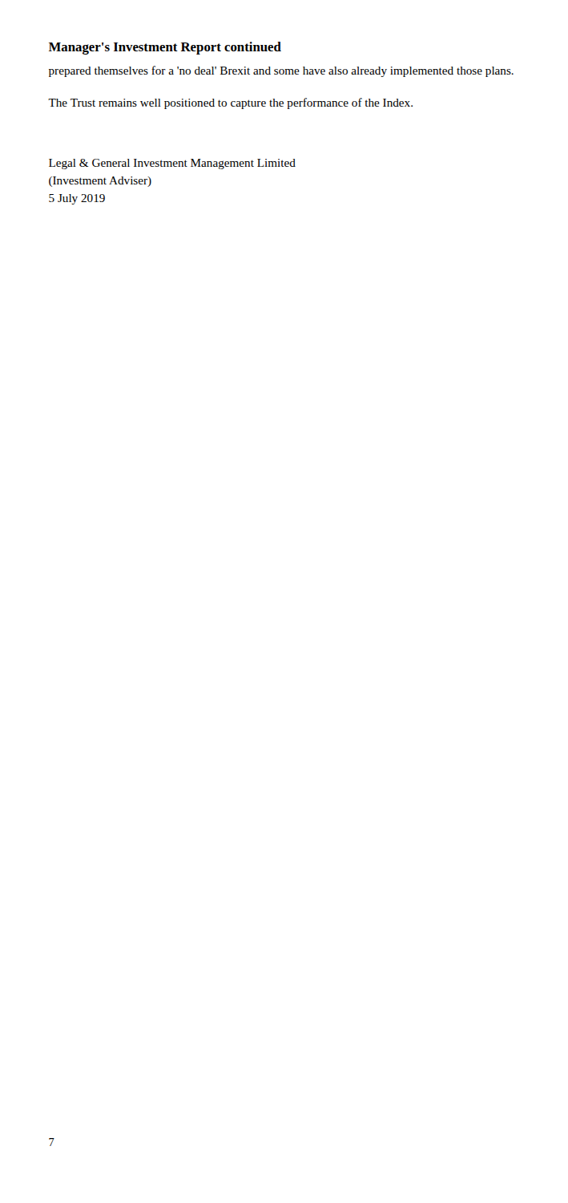Manager's Investment Report continued
prepared themselves for a 'no deal' Brexit and some have also already implemented those plans.
The Trust remains well positioned to capture the performance of the Index.
Legal & General Investment Management Limited
(Investment Adviser)
5 July 2019
7